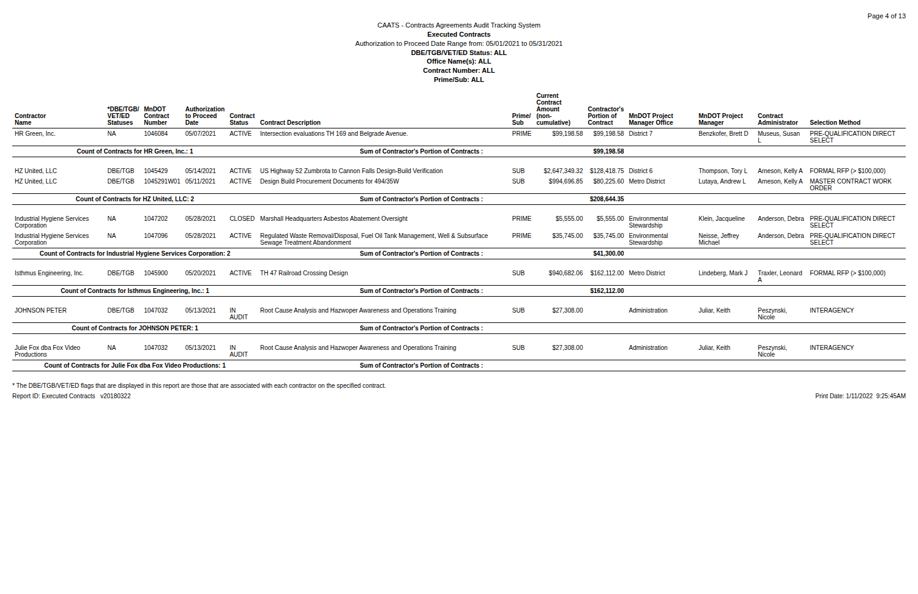Page 4 of 13
CAATS - Contracts Agreements Audit Tracking System
Executed Contracts
Authorization to Proceed Date Range from: 05/01/2021 to 05/31/2021
DBE/TGB/VET/ED Status: ALL
Office Name(s): ALL
Contract Number: ALL
Prime/Sub: ALL
| Contractor Name | *DBE/TGB/ VET/ED Statuses | MnDOT Contract Number | Authorization to Proceed Date | Contract Status | Contract Description | Prime/ Sub | Current Contract Amount (non-cumulative) | Contractor's Portion of Contract | MnDOT Project Manager Office | MnDOT Project Manager | Contract Administrator | Selection Method |
| --- | --- | --- | --- | --- | --- | --- | --- | --- | --- | --- | --- | --- |
| HR Green, Inc. | NA | 1046084 | 05/07/2021 | ACTIVE | Intersection evaluations TH 169 and Belgrade Avenue. | PRIME | $99,198.58 | $99,198.58 | District 7 | Benzkofer, Brett D | Museus, Susan L | PRE-QUALIFICATION DIRECT SELECT |
| Count of Contracts for HR Green, Inc.: 1 | Sum of Contractor's Portion of Contracts : | $99,198.58 | |
| HZ United, LLC | DBE/TGB | 1045429 | 05/14/2021 | ACTIVE | US Highway 52 Zumbrota to Cannon Falls Design-Build Verification | SUB | $2,647,349.32 | $128,418.75 | District 6 | Thompson, Tory L | Arneson, Kelly A | FORMAL RFP (> $100,000) |
| HZ United, LLC | DBE/TGB | 1045291W01 | 05/11/2021 | ACTIVE | Design Build Procurement Documents for 494/35W | SUB | $994,696.85 | $80,225.60 | Metro District | Lutaya, Andrew L | Arneson, Kelly A | MASTER CONTRACT WORK ORDER |
| Count of Contracts for HZ United, LLC: 2 | Sum of Contractor's Portion of Contracts : | $208,644.35 | |
| Industrial Hygiene Services Corporation | NA | 1047202 | 05/28/2021 | CLOSED | Marshall Headquarters Asbestos Abatement Oversight | PRIME | $5,555.00 | $5,555.00 | Environmental Stewardship | Klein, Jacqueline | Anderson, Debra | PRE-QUALIFICATION DIRECT SELECT |
| Industrial Hygiene Services Corporation | NA | 1047096 | 05/28/2021 | ACTIVE | Regulated Waste Removal/Disposal, Fuel Oil Tank Management, Well & Subsurface Sewage Treatment Abandonment | PRIME | $35,745.00 | $35,745.00 | Environmental Stewardship | Neisse, Jeffrey Michael | Anderson, Debra | PRE-QUALIFICATION DIRECT SELECT |
| Count of Contracts for Industrial Hygiene Services Corporation: 2 | Sum of Contractor's Portion of Contracts : | $41,300.00 | |
| Isthmus Engineering, Inc. | DBE/TGB | 1045900 | 05/20/2021 | ACTIVE | TH 47 Railroad Crossing Design | SUB | $940,682.06 | $162,112.00 | Metro District | Lindeberg, Mark J | Traxler, Leonard A | FORMAL RFP (> $100,000) |
| Count of Contracts for Isthmus Engineering, Inc.: 1 | Sum of Contractor's Portion of Contracts : | $162,112.00 | |
| JOHNSON PETER | DBE/TGB | 1047032 | 05/13/2021 | IN AUDIT | Root Cause Analysis and Hazwoper Awareness and Operations Training | SUB | $27,308.00 | | Administration | Juliar, Keith | Peszynski, Nicole | INTERAGENCY |
| Count of Contracts for JOHNSON PETER: 1 | Sum of Contractor's Portion of Contracts : | | |
| Julie Fox dba Fox Video Productions | NA | 1047032 | 05/13/2021 | IN AUDIT | Root Cause Analysis and Hazwoper Awareness and Operations Training | SUB | $27,308.00 | | Administration | Juliar, Keith | Peszynski, Nicole | INTERAGENCY |
| Count of Contracts for Julie Fox dba Fox Video Productions: 1 | Sum of Contractor's Portion of Contracts : | | |
* The DBE/TGB/VET/ED flags that are displayed in this report are those that are associated with each contractor on the specified contract.
Report ID: Executed Contracts v20180322
Print Date: 1/11/2022 9:25:45AM